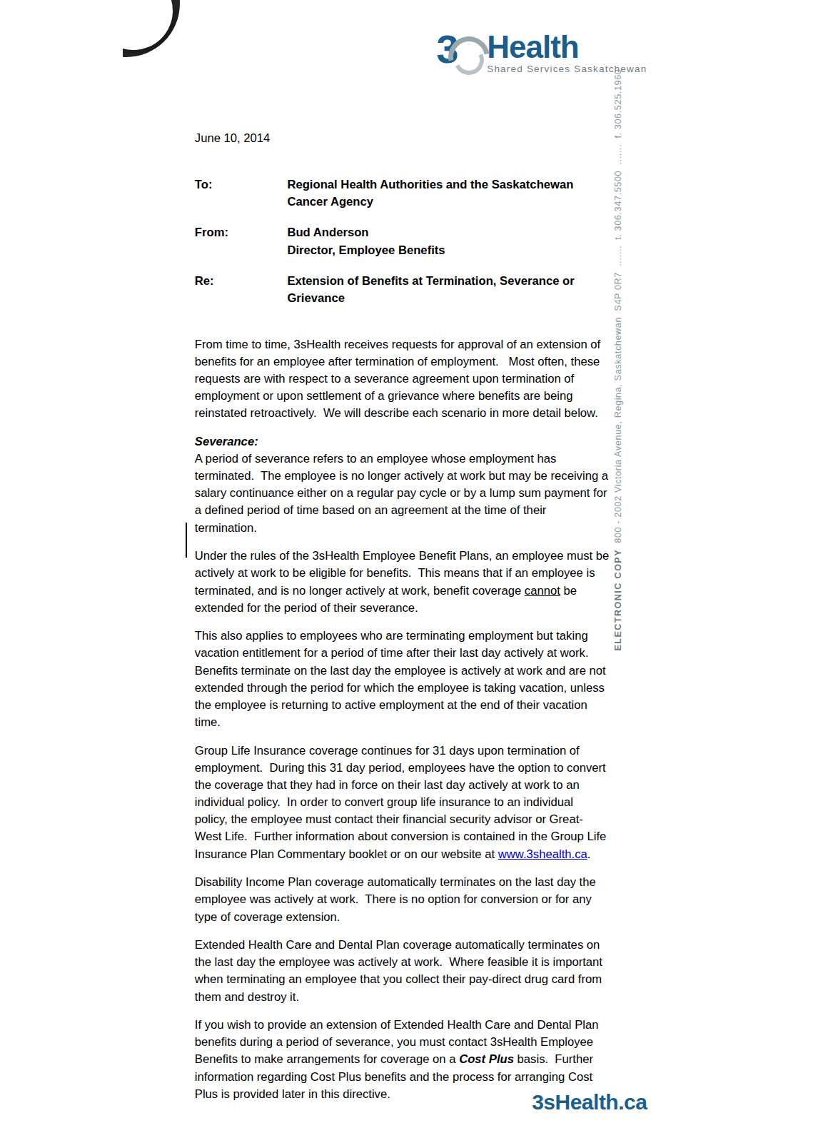3 Health Shared Services Saskatchewan
ELECTRONIC COPY 800 - 2002 Victoria Avenue, Regina, Saskatchewan S4P 0R7 ....... t. 306.347.5500 ....... f. 306.525.1960
June 10, 2014
| To: | Regional Health Authorities and the Saskatchewan Cancer Agency |
| From: | Bud Anderson Director, Employee Benefits |
| Re: | Extension of Benefits at Termination, Severance or Grievance |
From time to time, 3sHealth receives requests for approval of an extension of benefits for an employee after termination of employment. Most often, these requests are with respect to a severance agreement upon termination of employment or upon settlement of a grievance where benefits are being reinstated retroactively. We will describe each scenario in more detail below.
Severance:
A period of severance refers to an employee whose employment has terminated. The employee is no longer actively at work but may be receiving a salary continuance either on a regular pay cycle or by a lump sum payment for a defined period of time based on an agreement at the time of their termination.
Under the rules of the 3sHealth Employee Benefit Plans, an employee must be actively at work to be eligible for benefits. This means that if an employee is terminated, and is no longer actively at work, benefit coverage cannot be extended for the period of their severance.
This also applies to employees who are terminating employment but taking vacation entitlement for a period of time after their last day actively at work. Benefits terminate on the last day the employee is actively at work and are not extended through the period for which the employee is taking vacation, unless the employee is returning to active employment at the end of their vacation time.
Group Life Insurance coverage continues for 31 days upon termination of employment. During this 31 day period, employees have the option to convert the coverage that they had in force on their last day actively at work to an individual policy. In order to convert group life insurance to an individual policy, the employee must contact their financial security advisor or Great-West Life. Further information about conversion is contained in the Group Life Insurance Plan Commentary booklet or on our website at www.3shealth.ca.
Disability Income Plan coverage automatically terminates on the last day the employee was actively at work. There is no option for conversion or for any type of coverage extension.
Extended Health Care and Dental Plan coverage automatically terminates on the last day the employee was actively at work. Where feasible it is important when terminating an employee that you collect their pay-direct drug card from them and destroy it.
If you wish to provide an extension of Extended Health Care and Dental Plan benefits during a period of severance, you must contact 3sHealth Employee Benefits to make arrangements for coverage on a Cost Plus basis. Further information regarding Cost Plus benefits and the process for arranging Cost Plus is provided later in this directive.
3sHealth.ca